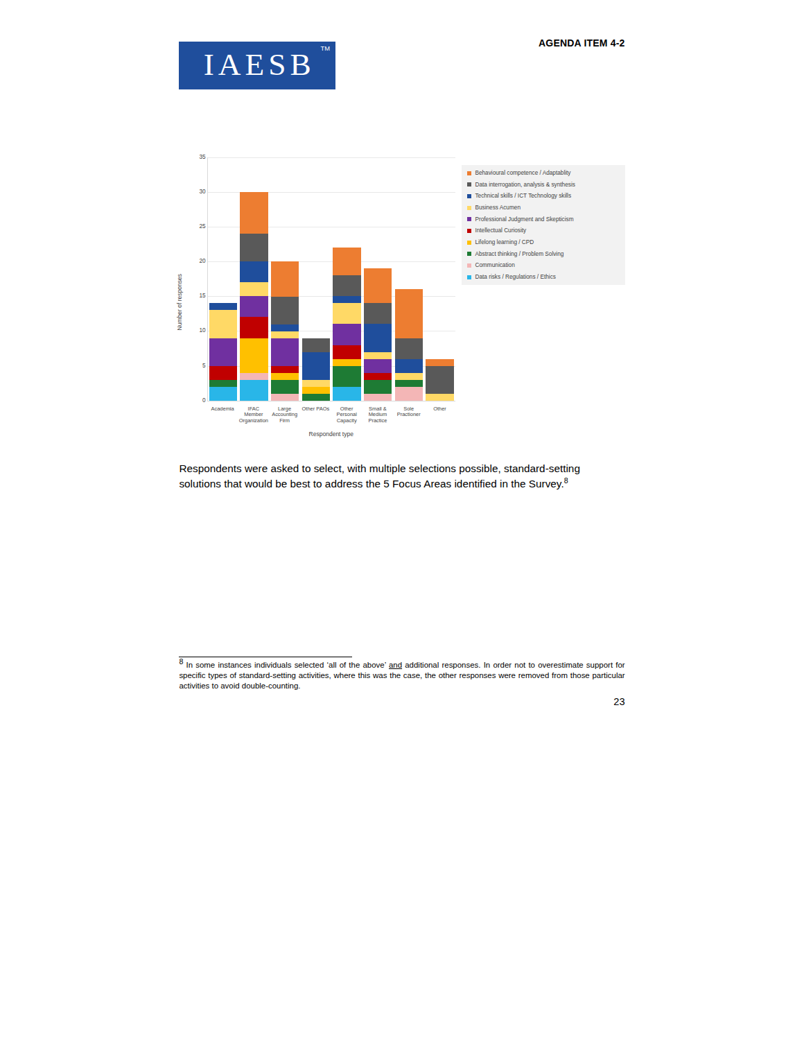AGENDA ITEM 4-2
IAESB TM
Number of responses
35
30
25
20
15
10
5
0
Academia
IFAC Member
Organization
Large Accounting
Firm
Other PAOs
Other Personal
Capacity
Small & Medium
Practice
Sole Practioner
Other
Respondent type
Behavioural competence / Adaptablity
Data interrogation, analysis & synthesis
Technical skills / ICT Technology skills
Business Acumen
Professional Judgment and Skepticism
Intellectual Curiosity
Lifelong learning / CPD
Abstract thinking / Problem Solving
Communication
Data risks / Regulations / Ethics
Respondents were asked to select, with multiple selections possible, standard-setting solutions that would be best to address the 5 Focus Areas identified in the Survey.8
8 In some instances individuals selected ‘all of the above’ and additional responses. In order not to overestimate support for specific types of standard-setting activities, where this was the case, the other responses were removed from those particular activities to avoid double-counting.
23